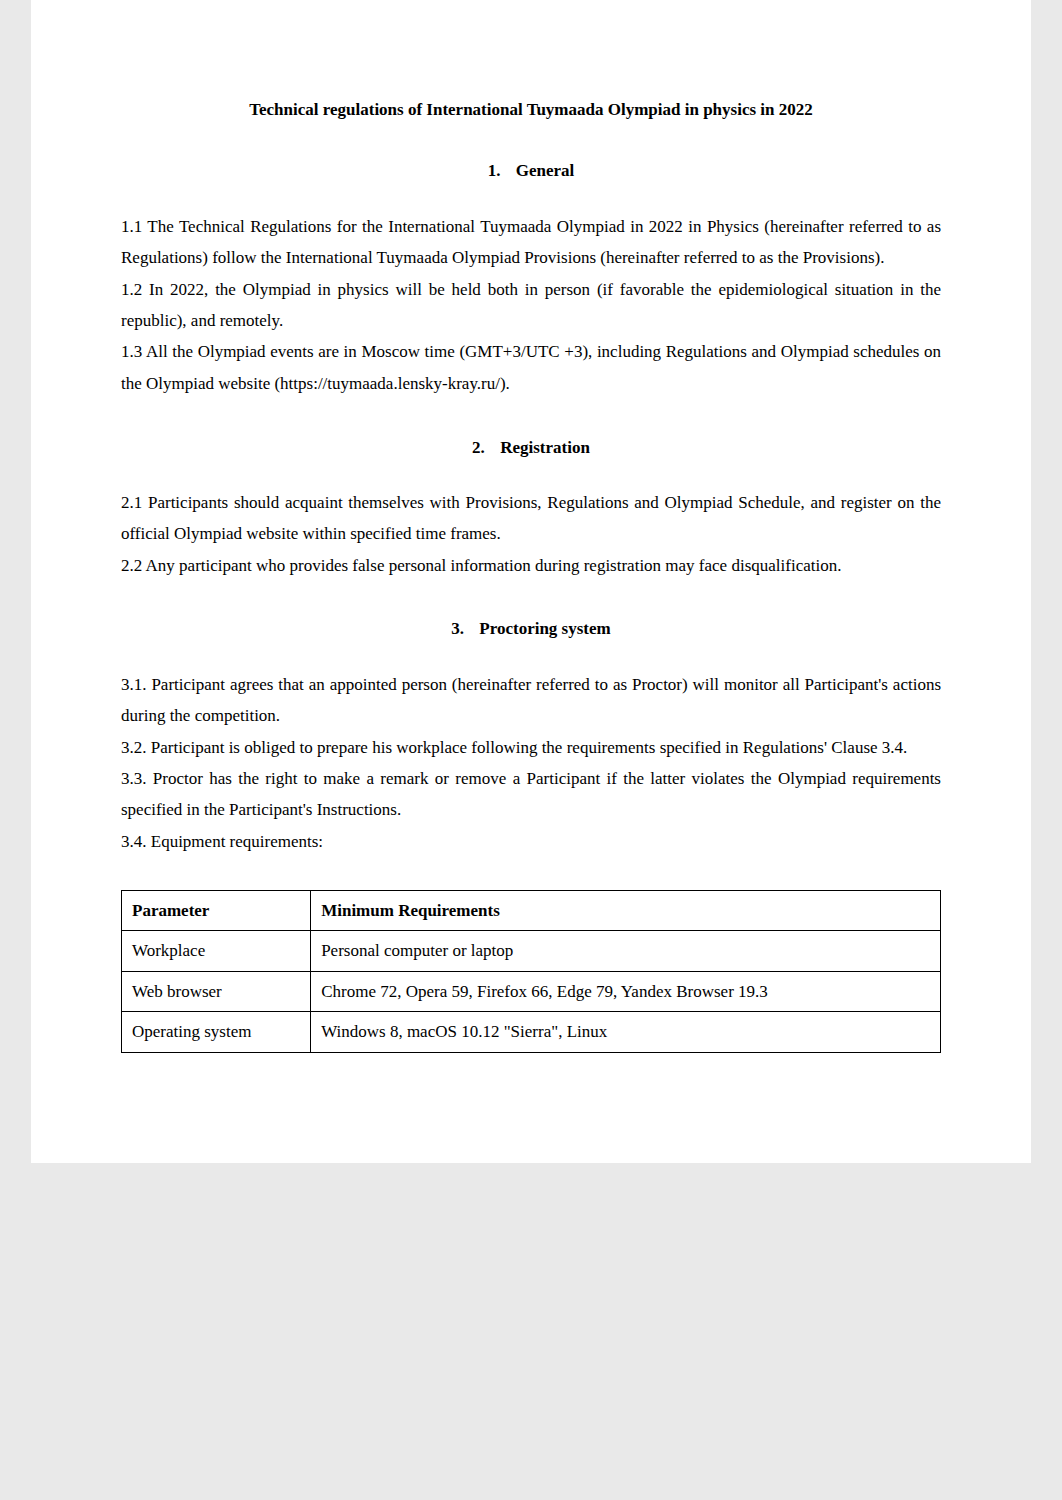Technical regulations of International Tuymaada Olympiad in physics in 2022
1. General
1.1 The Technical Regulations for the International Tuymaada Olympiad in 2022 in Physics (hereinafter referred to as Regulations) follow the International Tuymaada Olympiad Provisions (hereinafter referred to as the Provisions).
1.2 In 2022, the Olympiad in physics will be held both in person (if favorable the epidemiological situation in the republic), and remotely.
1.3 All the Olympiad events are in Moscow time (GMT+3/UTC +3), including Regulations and Olympiad schedules on the Olympiad website (https://tuymaada.lensky-kray.ru/).
2. Registration
2.1 Participants should acquaint themselves with Provisions, Regulations and Olympiad Schedule, and register on the official Olympiad website within specified time frames.
2.2 Any participant who provides false personal information during registration may face disqualification.
3. Proctoring system
3.1. Participant agrees that an appointed person (hereinafter referred to as Proctor) will monitor all Participant's actions during the competition.
3.2. Participant is obliged to prepare his workplace following the requirements specified in Regulations' Clause 3.4.
3.3. Proctor has the right to make a remark or remove a Participant if the latter violates the Olympiad requirements specified in the Participant's Instructions.
3.4. Equipment requirements:
| Parameter | Minimum Requirements |
| --- | --- |
| Workplace | Personal computer or laptop |
| Web browser | Chrome 72, Opera 59, Firefox 66, Edge 79, Yandex Browser 19.3 |
| Operating system | Windows 8, macOS 10.12 "Sierra", Linux |